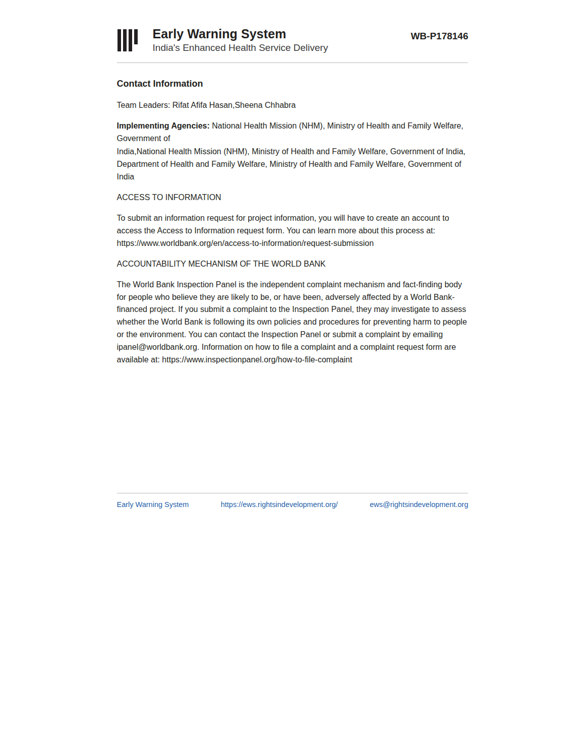Early Warning System
India's Enhanced Health Service Delivery
WB-P178146
Contact Information
Team Leaders: Rifat Afifa Hasan,Sheena Chhabra
Implementing Agencies: National Health Mission (NHM), Ministry of Health and Family Welfare, Government of
India,National Health Mission (NHM), Ministry of Health and Family Welfare, Government of India, Department of Health and Family Welfare, Ministry of Health and Family Welfare, Government of India
ACCESS TO INFORMATION
To submit an information request for project information, you will have to create an account to access the Access to Information request form. You can learn more about this process at: https://www.worldbank.org/en/access-to-information/request-submission
ACCOUNTABILITY MECHANISM OF THE WORLD BANK
The World Bank Inspection Panel is the independent complaint mechanism and fact-finding body for people who believe they are likely to be, or have been, adversely affected by a World Bank-financed project. If you submit a complaint to the Inspection Panel, they may investigate to assess whether the World Bank is following its own policies and procedures for preventing harm to people or the environment. You can contact the Inspection Panel or submit a complaint by emailing ipanel@worldbank.org. Information on how to file a complaint and a complaint request form are available at: https://www.inspectionpanel.org/how-to-file-complaint
Early Warning System
https://ews.rightsindevelopment.org/
ews@rightsindevelopment.org